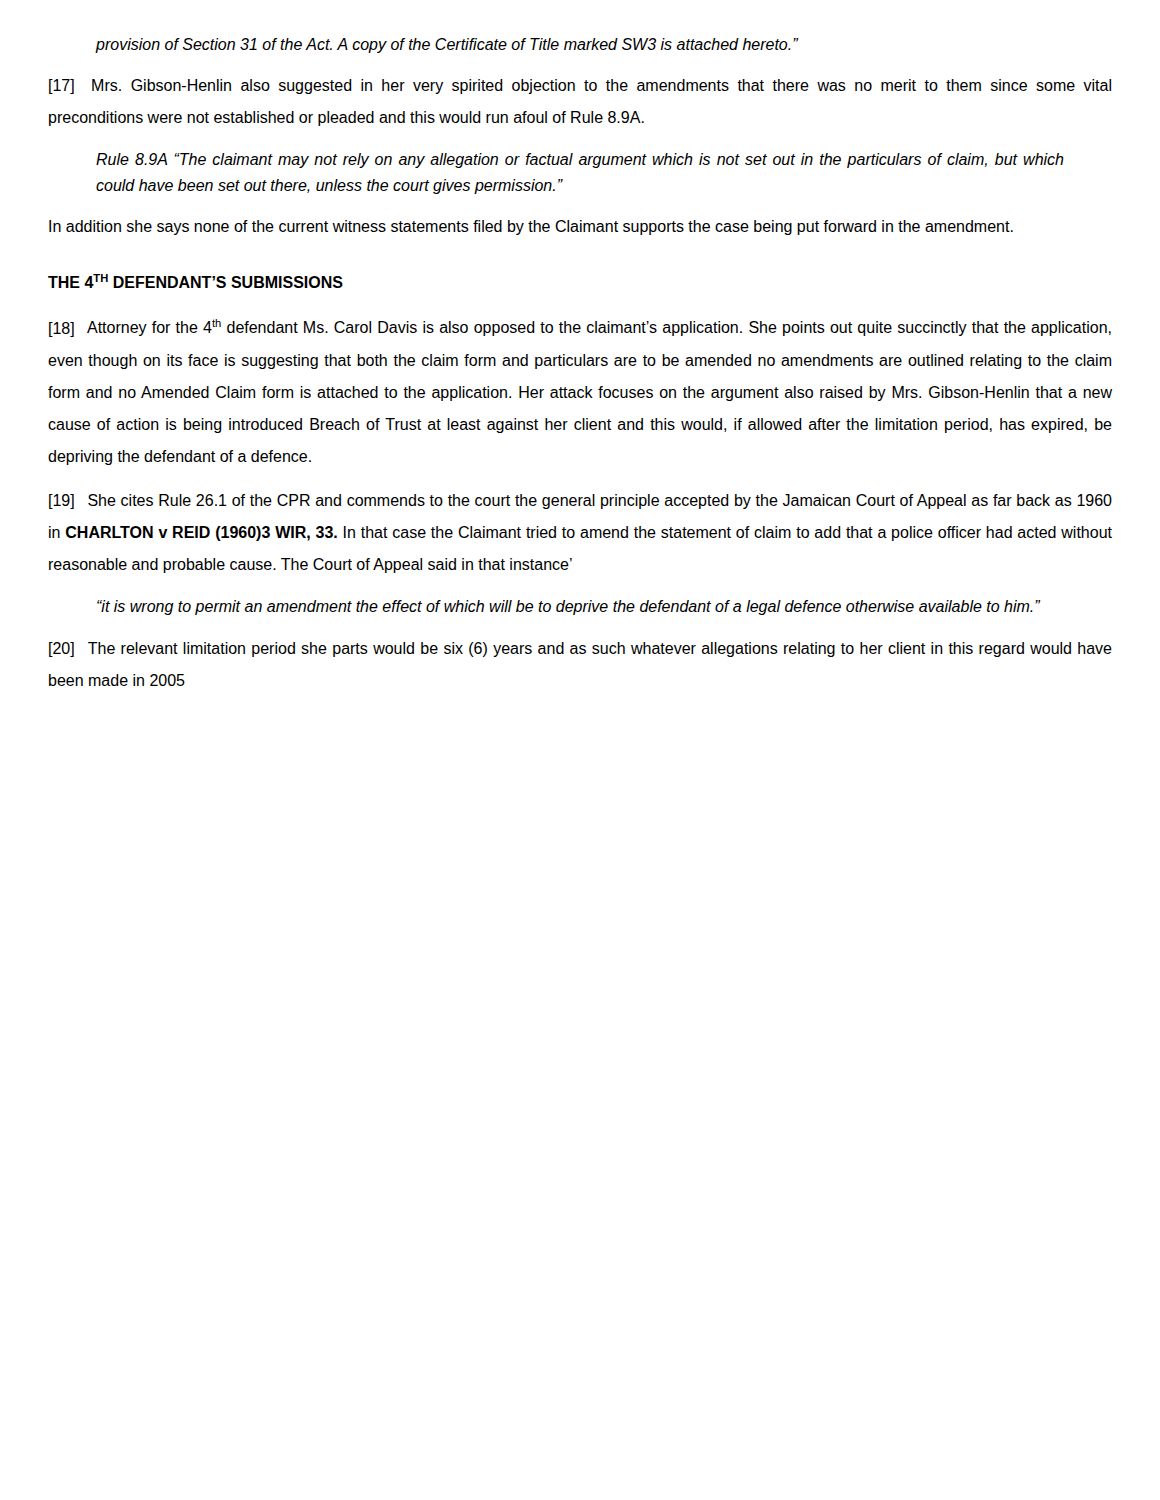provision of Section 31 of the Act. A copy of the Certificate of Title marked SW3 is attached hereto.”
[17] Mrs. Gibson-Henlin also suggested in her very spirited objection to the amendments that there was no merit to them since some vital preconditions were not established or pleaded and this would run afoul of Rule 8.9A.
Rule 8.9A “The claimant may not rely on any allegation or factual argument which is not set out in the particulars of claim, but which could have been set out there, unless the court gives permission.”
In addition she says none of the current witness statements filed by the Claimant supports the case being put forward in the amendment.
THE 4TH DEFENDANT’S SUBMISSIONS
[18] Attorney for the 4th defendant Ms. Carol Davis is also opposed to the claimant’s application. She points out quite succinctly that the application, even though on its face is suggesting that both the claim form and particulars are to be amended no amendments are outlined relating to the claim form and no Amended Claim form is attached to the application. Her attack focuses on the argument also raised by Mrs. Gibson-Henlin that a new cause of action is being introduced Breach of Trust at least against her client and this would, if allowed after the limitation period, has expired, be depriving the defendant of a defence.
[19] She cites Rule 26.1 of the CPR and commends to the court the general principle accepted by the Jamaican Court of Appeal as far back as 1960 in CHARLTON v REID (1960)3 WIR, 33. In that case the Claimant tried to amend the statement of claim to add that a police officer had acted without reasonable and probable cause. The Court of Appeal said in that instance’
“it is wrong to permit an amendment the effect of which will be to deprive the defendant of a legal defence otherwise available to him.”
[20] The relevant limitation period she parts would be six (6) years and as such whatever allegations relating to her client in this regard would have been made in 2005